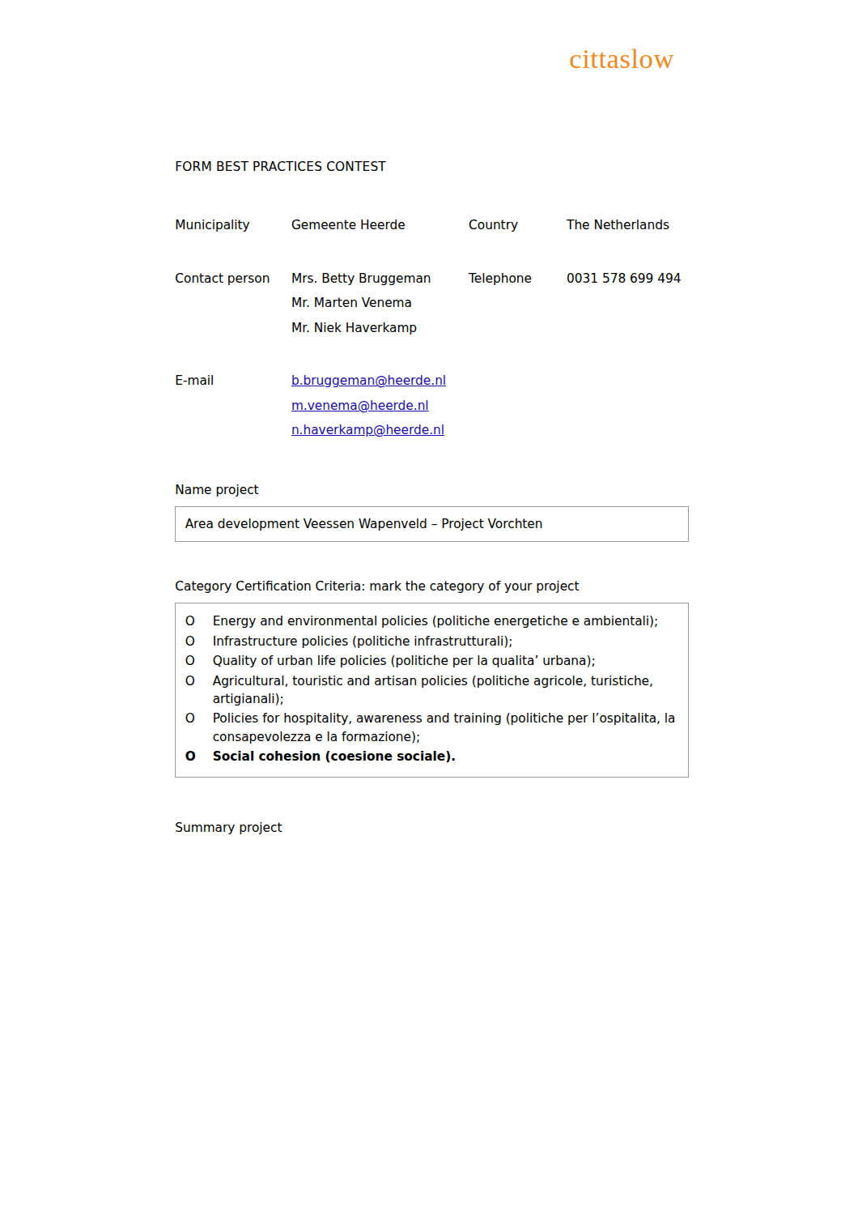cittaslow
FORM BEST PRACTICES CONTEST
| Municipality | Gemeente Heerde | Country | The Netherlands |
| Contact person | Mrs. Betty Bruggeman | Telephone | 0031 578 699 494 |
| | Mr. Marten Venema | | |
| | Mr. Niek Haverkamp | | |
| E-mail | b.bruggeman@heerde.nl | | |
| | m.venema@heerde.nl | | |
| | n.haverkamp@heerde.nl | | |
Name project
Area development Veessen Wapenveld – Project Vorchten
Category Certification Criteria: mark the category of your project
OEnergy and environmental policies (politiche energetiche e ambientali);
OInfrastructure policies (politiche infrastrutturali);
OQuality of urban life policies (politiche per la qualita’ urbana);
OAgricultural, touristic and artisan policies (politiche agricole, turistiche, artigianali);
OPolicies for hospitality, awareness and training (politiche per l’ospitalita, la consapevolezza e la formazione);
OSocial cohesion (coesione sociale).
Summary project